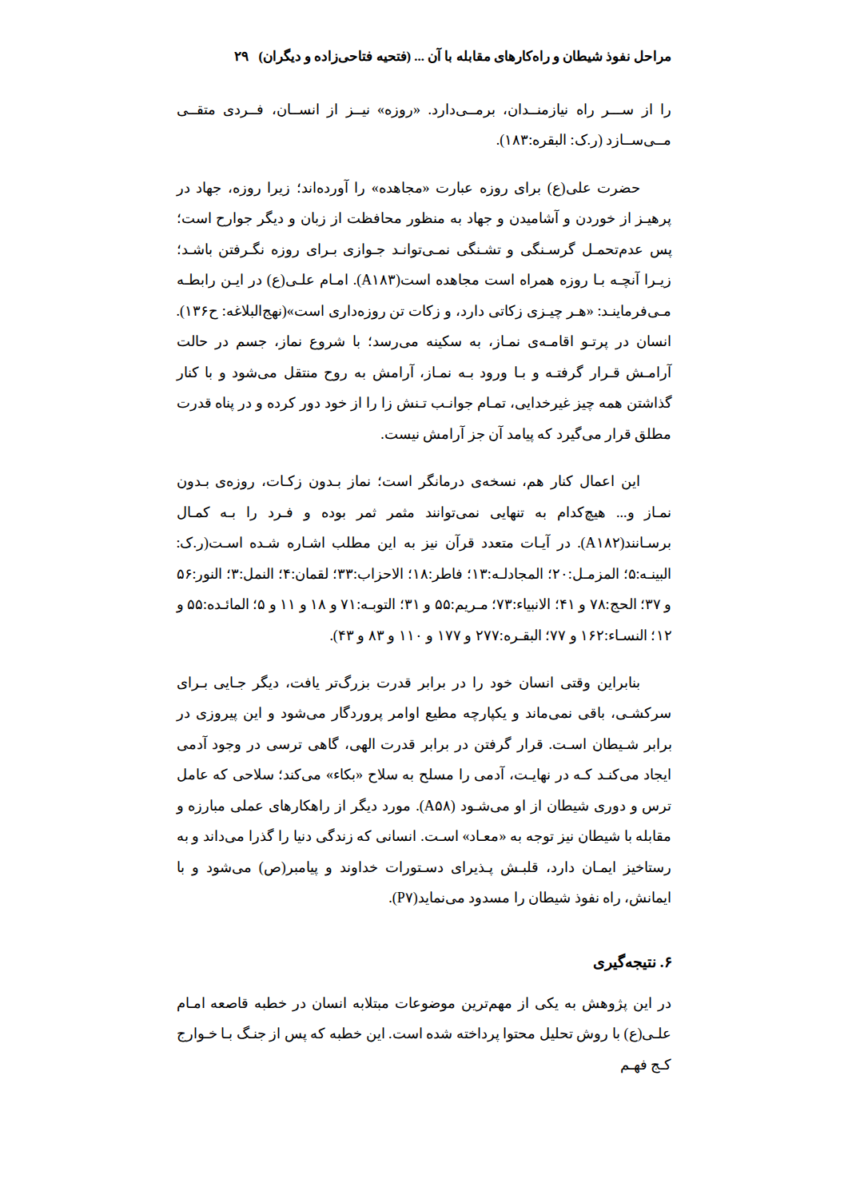مراحل نفوذ شیطان و راه‌کارهای مقابله با آن ... (فتحیه فتاحی‌زاده و دیگران) ۲۹
را از ســـر راه نیازمنــدان، برمــی‌دارد. «روزه» نیــز از انســان، فــردی متقــی مــی‌ســازد (ر.ک: البقره:۱۸۳).
حضرت علی(ع) برای روزه عبارت «مجاهده» را آورده‌اند؛ زیرا روزه، جهاد در پرهیـز از خوردن و آشامیدن و جهاد به منظور محافظت از زبان و دیگر جوارح است؛ پس عدم‌تحمـل گرسـنگی و تشـنگی نمـی‌توانـد جـوازی بـرای روزه نگـرفتن باشـد؛ زیـرا آنچـه بـا روزه همراه است مجاهده است(A۱۸۳). امـام علـی(ع) در ایـن رابطـه مـی‌فرماینـد: «هـر چیـزی زکاتی دارد، و زکات تن روزه‌داری است»(نهج‌البلاغه: ح۱۳۶). انسان در پرتـو اقامـه‌ی نمـاز، به سکینه می‌رسد؛ با شروع نماز، جسم در حالت آرامـش قـرار گرفتـه و بـا ورود بـه نمـاز، آرامش به روح منتقل می‌شود و با کنار گذاشتن همه چیز غیرخدایی، تمـام جوانـب تـنش زا را از خود دور کرده و در پناه قدرت مطلق قرار می‌گیرد که پیامد آن جز آرامش نیست.
این اعمال کنار هم، نسخه‌ی درمانگر است؛ نماز بـدون زکـات، روزه‌ی بـدون نمـاز و... هیچ‌کدام به تنهایی نمی‌توانند مثمر ثمر بوده و فـرد را بـه کمـال برسـانند(A۱۸۲). در آیـات متعدد قرآن نیز به این مطلب اشـاره شـده اسـت(ر.ک: البینـه:۵؛ المزمـل:۲۰؛ المجادلـه:۱۳؛ فاطر:۱۸؛ الاحزاب:۳۳؛ لقمان:۴؛ النمل:۳؛ النور:۵۶ و ۳۷؛ الحج:۷۸ و ۴۱؛ الانبیاء:۷۳؛ مـریم:۵۵ و ۳۱؛ التوبـه:۷۱ و ۱۸ و ۱۱ و ۵؛ المائـده:۵۵ و ۱۲؛ النسـاء:۱۶۲ و ۷۷؛ البقـره:۲۷۷ و ۱۷۷ و ۱۱۰ و ۸۳ و ۴۳).
بنابراین وقتی انسان خود را در برابر قدرت بزرگ‌تر یافت، دیگر جـایی بـرای سرکشـی، باقی نمی‌ماند و یکپارچه مطیع اوامر پروردگار می‌شود و این پیروزی در برابر شـیطان اسـت. قرار گرفتن در برابر قدرت الهی، گاهی ترسی در وجود آدمی ایجاد می‌کنـد کـه در نهایـت، آدمی را مسلح به سلاح «بکاء» می‌کند؛ سلاحی که عامل ترس و دوری شیطان از او می‌شـود (A۵۸). مورد دیگر از راهکارهای عملی مبارزه و مقابله با شیطان نیز توجه به «معـاد» اسـت. انسانی که زندگی دنیا را گذرا می‌داند و به رستاخیز ایمـان دارد، قلبـش پـذیرای دسـتورات خداوند و پیامبر(ص) می‌شود و با ایمانش، راه نفوذ شیطان را مسدود می‌نماید(P۷).
۶. نتیجه‌گیری
در این پژوهش به یکی از مهم‌ترین موضوعات مبتلابه انسان در خطبه قاصعه امـام علـی(ع) با روش تحلیل محتوا پرداخته شده است. این خطبه که پس از جنـگ بـا خـوارج کـج فهـم